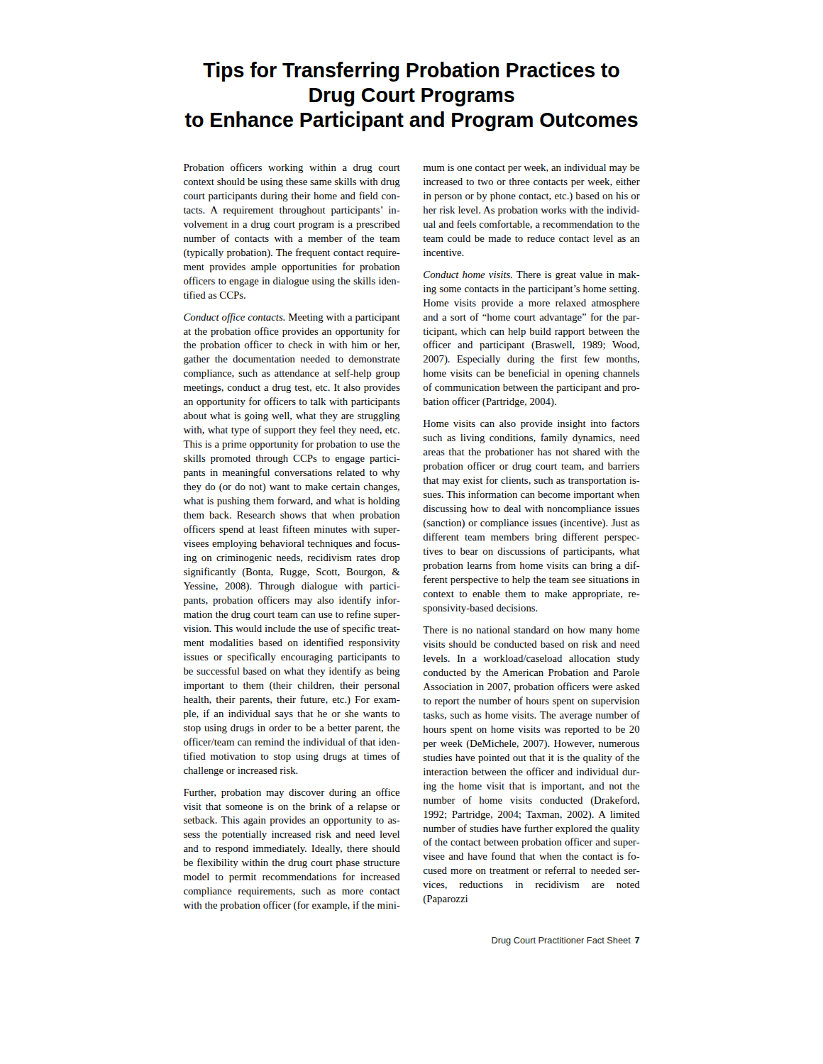Tips for Transferring Probation Practices to Drug Court Programs
to Enhance Participant and Program Outcomes
Probation officers working within a drug court context should be using these same skills with drug court participants during their home and field contacts. A requirement throughout participants’ involvement in a drug court program is a prescribed number of contacts with a member of the team (typically probation). The frequent contact requirement provides ample opportunities for probation officers to engage in dialogue using the skills identified as CCPs.
Conduct office contacts. Meeting with a participant at the probation office provides an opportunity for the probation officer to check in with him or her, gather the documentation needed to demonstrate compliance, such as attendance at self-help group meetings, conduct a drug test, etc. It also provides an opportunity for officers to talk with participants about what is going well, what they are struggling with, what type of support they feel they need, etc. This is a prime opportunity for probation to use the skills promoted through CCPs to engage participants in meaningful conversations related to why they do (or do not) want to make certain changes, what is pushing them forward, and what is holding them back. Research shows that when probation officers spend at least fifteen minutes with supervisees employing behavioral techniques and focusing on criminogenic needs, recidivism rates drop significantly (Bonta, Rugge, Scott, Bourgon, & Yessine, 2008). Through dialogue with participants, probation officers may also identify information the drug court team can use to refine supervision. This would include the use of specific treatment modalities based on identified responsivity issues or specifically encouraging participants to be successful based on what they identify as being important to them (their children, their personal health, their parents, their future, etc.) For example, if an individual says that he or she wants to stop using drugs in order to be a better parent, the officer/team can remind the individual of that identified motivation to stop using drugs at times of challenge or increased risk.
Further, probation may discover during an office visit that someone is on the brink of a relapse or setback. This again provides an opportunity to assess the potentially increased risk and need level and to respond immediately. Ideally, there should be flexibility within the drug court phase structure model to permit recommendations for increased compliance requirements, such as more contact with the probation officer (for example, if the minimum is one contact per week, an individual may be increased to two or three contacts per week, either in person or by phone contact, etc.) based on his or her risk level. As probation works with the individual and feels comfortable, a recommendation to the team could be made to reduce contact level as an incentive.
Conduct home visits. There is great value in making some contacts in the participant’s home setting. Home visits provide a more relaxed atmosphere and a sort of “home court advantage” for the participant, which can help build rapport between the officer and participant (Braswell, 1989; Wood, 2007). Especially during the first few months, home visits can be beneficial in opening channels of communication between the participant and probation officer (Partridge, 2004).
Home visits can also provide insight into factors such as living conditions, family dynamics, need areas that the probationer has not shared with the probation officer or drug court team, and barriers that may exist for clients, such as transportation issues. This information can become important when discussing how to deal with noncompliance issues (sanction) or compliance issues (incentive). Just as different team members bring different perspectives to bear on discussions of participants, what probation learns from home visits can bring a different perspective to help the team see situations in context to enable them to make appropriate, responsivity-based decisions.
There is no national standard on how many home visits should be conducted based on risk and need levels. In a workload/caseload allocation study conducted by the American Probation and Parole Association in 2007, probation officers were asked to report the number of hours spent on supervision tasks, such as home visits. The average number of hours spent on home visits was reported to be 20 per week (DeMichele, 2007). However, numerous studies have pointed out that it is the quality of the interaction between the officer and individual during the home visit that is important, and not the number of home visits conducted (Drakeford, 1992; Partridge, 2004; Taxman, 2002). A limited number of studies have further explored the quality of the contact between probation officer and supervisee and have found that when the contact is focused more on treatment or referral to needed services, reductions in recidivism are noted (Paparozzi
Drug Court Practitioner Fact Sheet7